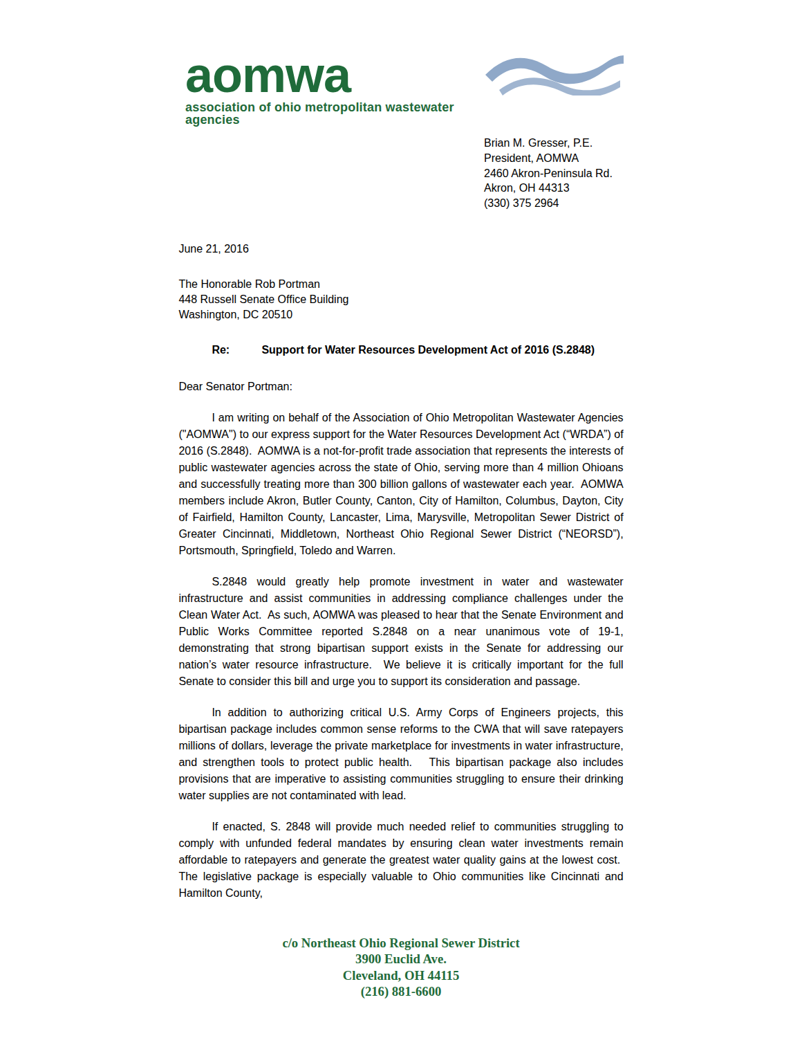aomwa
association of ohio metropolitan wastewater agencies
Brian M. Gresser, P.E.
President, AOMWA
2460 Akron-Peninsula Rd.
Akron, OH 44313
(330) 375 2964
June 21, 2016
The Honorable Rob Portman
448 Russell Senate Office Building
Washington, DC 20510
Re: Support for Water Resources Development Act of 2016 (S.2848)
Dear Senator Portman:
I am writing on behalf of the Association of Ohio Metropolitan Wastewater Agencies ("AOMWA") to our express support for the Water Resources Development Act (“WRDA”) of 2016 (S.2848). AOMWA is a not-for-profit trade association that represents the interests of public wastewater agencies across the state of Ohio, serving more than 4 million Ohioans and successfully treating more than 300 billion gallons of wastewater each year. AOMWA members include Akron, Butler County, Canton, City of Hamilton, Columbus, Dayton, City of Fairfield, Hamilton County, Lancaster, Lima, Marysville, Metropolitan Sewer District of Greater Cincinnati, Middletown, Northeast Ohio Regional Sewer District (“NEORSD”), Portsmouth, Springfield, Toledo and Warren.
S.2848 would greatly help promote investment in water and wastewater infrastructure and assist communities in addressing compliance challenges under the Clean Water Act. As such, AOMWA was pleased to hear that the Senate Environment and Public Works Committee reported S.2848 on a near unanimous vote of 19-1, demonstrating that strong bipartisan support exists in the Senate for addressing our nation’s water resource infrastructure. We believe it is critically important for the full Senate to consider this bill and urge you to support its consideration and passage.
In addition to authorizing critical U.S. Army Corps of Engineers projects, this bipartisan package includes common sense reforms to the CWA that will save ratepayers millions of dollars, leverage the private marketplace for investments in water infrastructure, and strengthen tools to protect public health. This bipartisan package also includes provisions that are imperative to assisting communities struggling to ensure their drinking water supplies are not contaminated with lead.
If enacted, S. 2848 will provide much needed relief to communities struggling to comply with unfunded federal mandates by ensuring clean water investments remain affordable to ratepayers and generate the greatest water quality gains at the lowest cost. The legislative package is especially valuable to Ohio communities like Cincinnati and Hamilton County,
c/o Northeast Ohio Regional Sewer District
3900 Euclid Ave.
Cleveland, OH 44115
(216) 881-6600